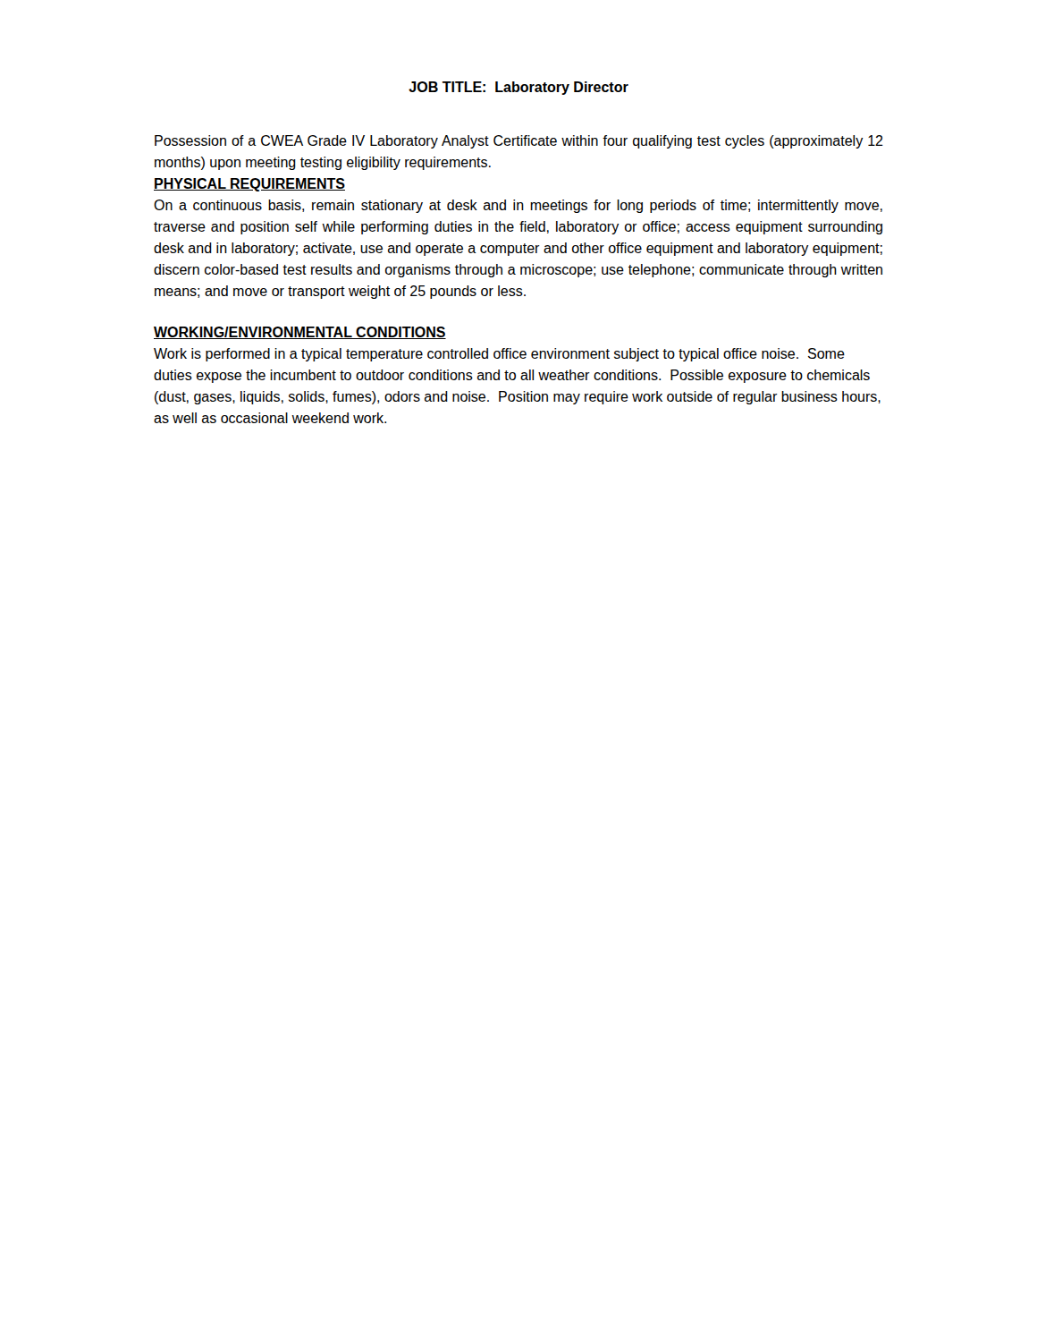JOB TITLE: Laboratory Director
Possession of a CWEA Grade IV Laboratory Analyst Certificate within four qualifying test cycles (approximately 12 months) upon meeting testing eligibility requirements.
PHYSICAL REQUIREMENTS
On a continuous basis, remain stationary at desk and in meetings for long periods of time; intermittently move, traverse and position self while performing duties in the field, laboratory or office; access equipment surrounding desk and in laboratory; activate, use and operate a computer and other office equipment and laboratory equipment; discern color-based test results and organisms through a microscope; use telephone; communicate through written means; and move or transport weight of 25 pounds or less.
WORKING/ENVIRONMENTAL CONDITIONS
Work is performed in a typical temperature controlled office environment subject to typical office noise. Some duties expose the incumbent to outdoor conditions and to all weather conditions. Possible exposure to chemicals (dust, gases, liquids, solids, fumes), odors and noise. Position may require work outside of regular business hours, as well as occasional weekend work.